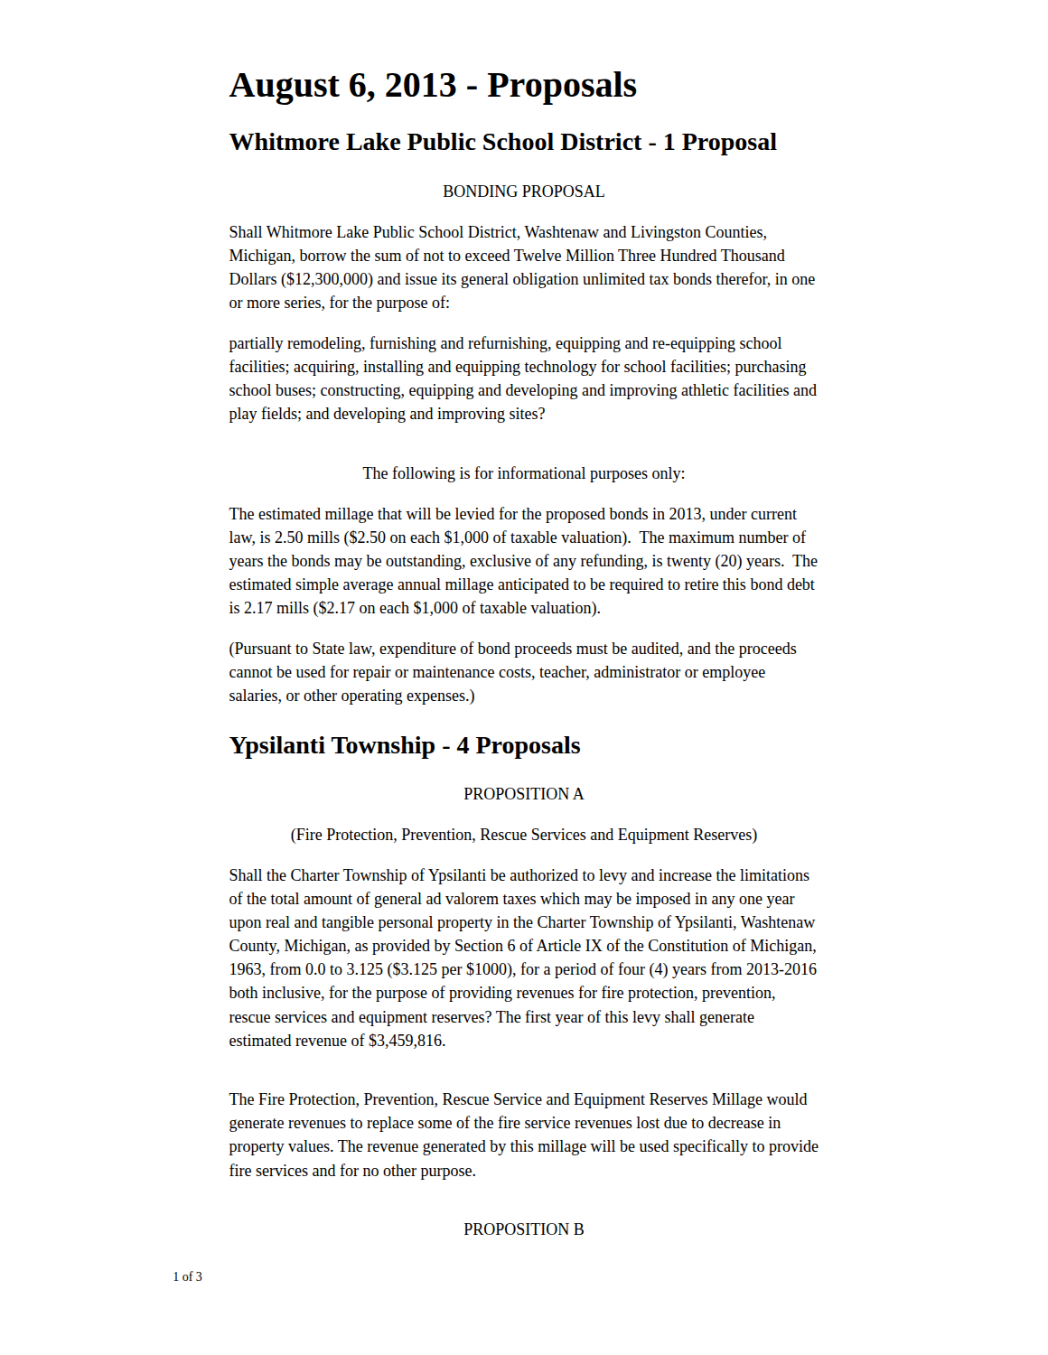August 6, 2013 - Proposals
Whitmore Lake Public School District - 1 Proposal
BONDING PROPOSAL
Shall Whitmore Lake Public School District, Washtenaw and Livingston Counties, Michigan, borrow the sum of not to exceed Twelve Million Three Hundred Thousand Dollars ($12,300,000) and issue its general obligation unlimited tax bonds therefor, in one or more series, for the purpose of:
partially remodeling, furnishing and refurnishing, equipping and re-equipping school facilities; acquiring, installing and equipping technology for school facilities; purchasing school buses; constructing, equipping and developing and improving athletic facilities and play fields; and developing and improving sites?
The following is for informational purposes only:
The estimated millage that will be levied for the proposed bonds in 2013, under current law, is 2.50 mills ($2.50 on each $1,000 of taxable valuation). The maximum number of years the bonds may be outstanding, exclusive of any refunding, is twenty (20) years. The estimated simple average annual millage anticipated to be required to retire this bond debt is 2.17 mills ($2.17 on each $1,000 of taxable valuation).
(Pursuant to State law, expenditure of bond proceeds must be audited, and the proceeds cannot be used for repair or maintenance costs, teacher, administrator or employee salaries, or other operating expenses.)
Ypsilanti Township - 4 Proposals
PROPOSITION A
(Fire Protection, Prevention, Rescue Services and Equipment Reserves)
Shall the Charter Township of Ypsilanti be authorized to levy and increase the limitations of the total amount of general ad valorem taxes which may be imposed in any one year upon real and tangible personal property in the Charter Township of Ypsilanti, Washtenaw County, Michigan, as provided by Section 6 of Article IX of the Constitution of Michigan, 1963, from 0.0 to 3.125 ($3.125 per $1000), for a period of four (4) years from 2013-2016 both inclusive, for the purpose of providing revenues for fire protection, prevention, rescue services and equipment reserves? The first year of this levy shall generate estimated revenue of $3,459,816.
The Fire Protection, Prevention, Rescue Service and Equipment Reserves Millage would generate revenues to replace some of the fire service revenues lost due to decrease in property values. The revenue generated by this millage will be used specifically to provide fire services and for no other purpose.
PROPOSITION B
1 of 3